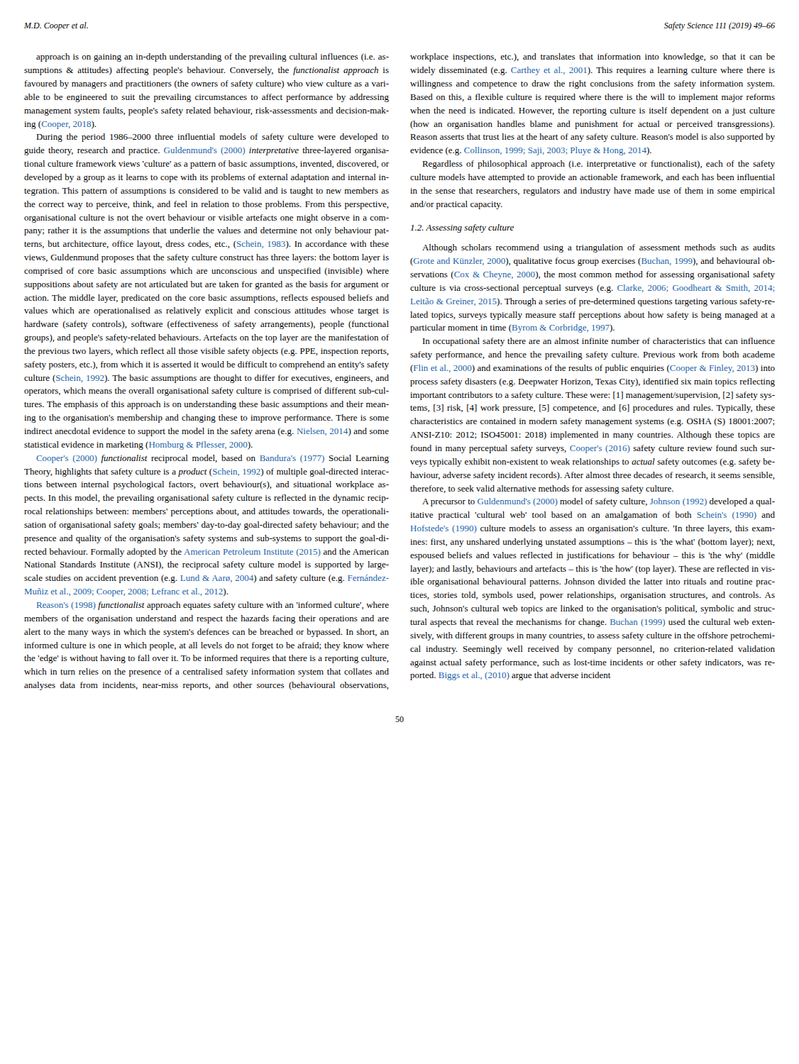M.D. Cooper et al. Safety Science 111 (2019) 49–66
approach is on gaining an in-depth understanding of the prevailing cultural influences (i.e. assumptions & attitudes) affecting people's behaviour. Conversely, the functionalist approach is favoured by managers and practitioners (the owners of safety culture) who view culture as a variable to be engineered to suit the prevailing circumstances to affect performance by addressing management system faults, people's safety related behaviour, risk-assessments and decision-making (Cooper, 2018).
During the period 1986–2000 three influential models of safety culture were developed to guide theory, research and practice. Guldenmund's (2000) interpretative three-layered organisational culture framework views 'culture' as a pattern of basic assumptions, invented, discovered, or developed by a group as it learns to cope with its problems of external adaptation and internal integration. This pattern of assumptions is considered to be valid and is taught to new members as the correct way to perceive, think, and feel in relation to those problems. From this perspective, organisational culture is not the overt behaviour or visible artefacts one might observe in a company; rather it is the assumptions that underlie the values and determine not only behaviour patterns, but architecture, office layout, dress codes, etc., (Schein, 1983). In accordance with these views, Guldenmund proposes that the safety culture construct has three layers: the bottom layer is comprised of core basic assumptions which are unconscious and unspecified (invisible) where suppositions about safety are not articulated but are taken for granted as the basis for argument or action. The middle layer, predicated on the core basic assumptions, reflects espoused beliefs and values which are operationalised as relatively explicit and conscious attitudes whose target is hardware (safety controls), software (effectiveness of safety arrangements), people (functional groups), and people's safety-related behaviours. Artefacts on the top layer are the manifestation of the previous two layers, which reflect all those visible safety objects (e.g. PPE, inspection reports, safety posters, etc.), from which it is asserted it would be difficult to comprehend an entity's safety culture (Schein, 1992). The basic assumptions are thought to differ for executives, engineers, and operators, which means the overall organisational safety culture is comprised of different sub-cultures. The emphasis of this approach is on understanding these basic assumptions and their meaning to the organisation's membership and changing these to improve performance. There is some indirect anecdotal evidence to support the model in the safety arena (e.g. Nielsen, 2014) and some statistical evidence in marketing (Homburg & Pflesser, 2000).
Cooper's (2000) functionalist reciprocal model, based on Bandura's (1977) Social Learning Theory, highlights that safety culture is a product (Schein, 1992) of multiple goal-directed interactions between internal psychological factors, overt behaviour(s), and situational workplace aspects. In this model, the prevailing organisational safety culture is reflected in the dynamic reciprocal relationships between: members' perceptions about, and attitudes towards, the operationalisation of organisational safety goals; members' day-to-day goal-directed safety behaviour; and the presence and quality of the organisation's safety systems and sub-systems to support the goal-directed behaviour. Formally adopted by the American Petroleum Institute (2015) and the American National Standards Institute (ANSI), the reciprocal safety culture model is supported by large-scale studies on accident prevention (e.g. Lund & Aarø, 2004) and safety culture (e.g. Fernández-Muñiz et al., 2009; Cooper, 2008; Lefranc et al., 2012).
Reason's (1998) functionalist approach equates safety culture with an 'informed culture', where members of the organisation understand and respect the hazards facing their operations and are alert to the many ways in which the system's defences can be breached or bypassed. In short, an informed culture is one in which people, at all levels do not forget to be afraid; they know where the 'edge' is without having to fall over it. To be informed requires that there is a reporting culture, which in turn relies on the presence of a centralised safety information system that collates and analyses data from incidents, near-miss reports, and other sources (behavioural observations, workplace inspections, etc.), and translates that information into knowledge, so that it can be widely disseminated (e.g. Carthey et al., 2001). This requires a learning culture where there is willingness and competence to draw the right conclusions from the safety information system. Based on this, a flexible culture is required where there is the will to implement major reforms when the need is indicated. However, the reporting culture is itself dependent on a just culture (how an organisation handles blame and punishment for actual or perceived transgressions). Reason asserts that trust lies at the heart of any safety culture. Reason's model is also supported by evidence (e.g. Collinson, 1999; Saji, 2003; Pluye & Hong, 2014).
Regardless of philosophical approach (i.e. interpretative or functionalist), each of the safety culture models have attempted to provide an actionable framework, and each has been influential in the sense that researchers, regulators and industry have made use of them in some empirical and/or practical capacity.
1.2. Assessing safety culture
Although scholars recommend using a triangulation of assessment methods such as audits (Grote and Künzler, 2000), qualitative focus group exercises (Buchan, 1999), and behavioural observations (Cox & Cheyne, 2000), the most common method for assessing organisational safety culture is via cross-sectional perceptual surveys (e.g. Clarke, 2006; Goodheart & Smith, 2014; Leitão & Greiner, 2015). Through a series of pre-determined questions targeting various safety-related topics, surveys typically measure staff perceptions about how safety is being managed at a particular moment in time (Byrom & Corbridge, 1997).
In occupational safety there are an almost infinite number of characteristics that can influence safety performance, and hence the prevailing safety culture. Previous work from both academe (Flin et al., 2000) and examinations of the results of public enquiries (Cooper & Finley, 2013) into process safety disasters (e.g. Deepwater Horizon, Texas City), identified six main topics reflecting important contributors to a safety culture. These were: [1] management/supervision, [2] safety systems, [3] risk, [4] work pressure, [5] competence, and [6] procedures and rules. Typically, these characteristics are contained in modern safety management systems (e.g. OSHA (S) 18001:2007; ANSI-Z10: 2012; ISO45001: 2018) implemented in many countries. Although these topics are found in many perceptual safety surveys, Cooper's (2016) safety culture review found such surveys typically exhibit non-existent to weak relationships to actual safety outcomes (e.g. safety behaviour, adverse safety incident records). After almost three decades of research, it seems sensible, therefore, to seek valid alternative methods for assessing safety culture.
A precursor to Guldenmund's (2000) model of safety culture, Johnson (1992) developed a qualitative practical 'cultural web' tool based on an amalgamation of both Schein's (1990) and Hofstede's (1990) culture models to assess an organisation's culture. 'In three layers, this examines: first, any unshared underlying unstated assumptions – this is 'the what' (bottom layer); next, espoused beliefs and values reflected in justifications for behaviour – this is 'the why' (middle layer); and lastly, behaviours and artefacts – this is 'the how' (top layer). These are reflected in visible organisational behavioural patterns. Johnson divided the latter into rituals and routine practices, stories told, symbols used, power relationships, organisation structures, and controls. As such, Johnson's cultural web topics are linked to the organisation's political, symbolic and structural aspects that reveal the mechanisms for change. Buchan (1999) used the cultural web extensively, with different groups in many countries, to assess safety culture in the offshore petrochemical industry. Seemingly well received by company personnel, no criterion-related validation against actual safety performance, such as lost-time incidents or other safety indicators, was reported. Biggs et al., (2010) argue that adverse incident
50